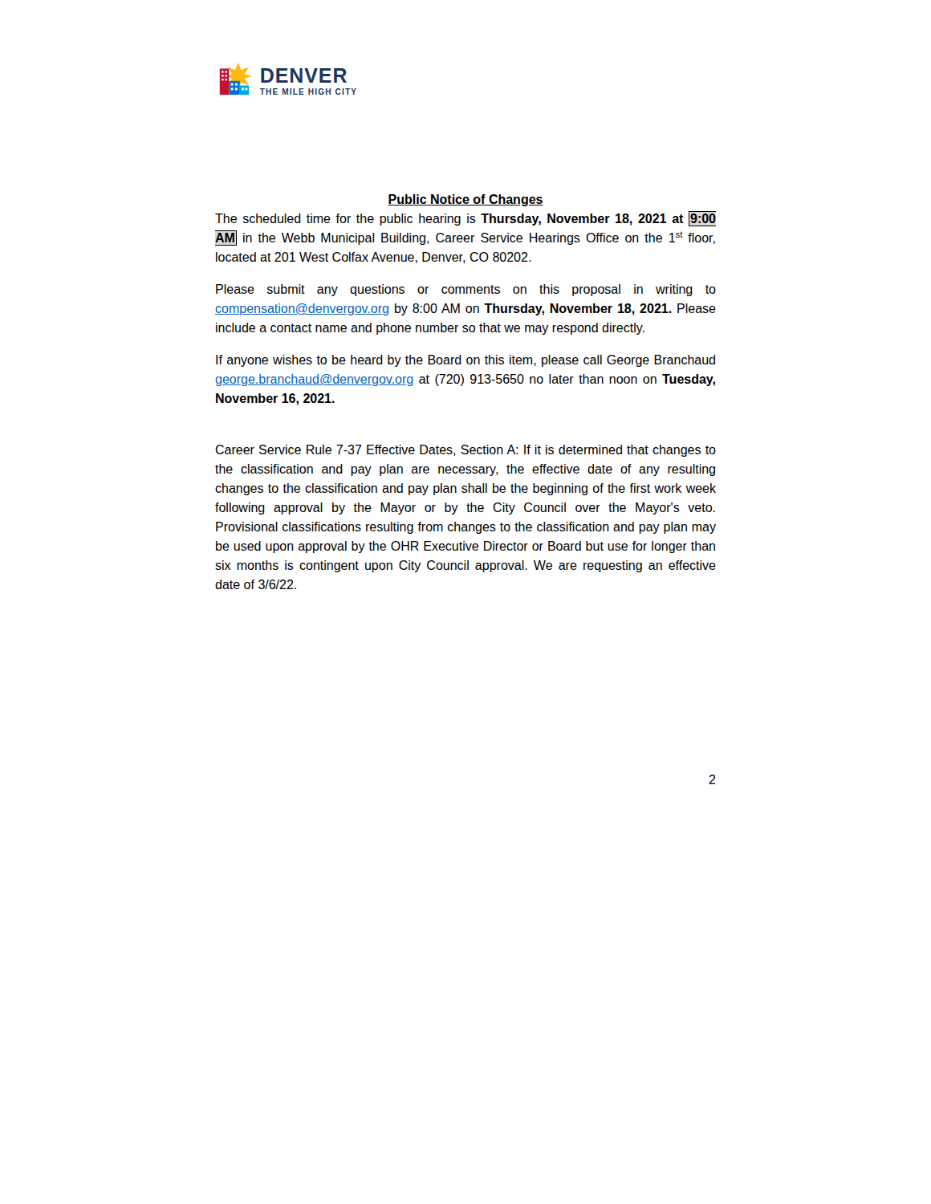DENVER THE MILE HIGH CITY
Public Notice of Changes
The scheduled time for the public hearing is Thursday, November 18, 2021 at 9:00 AM in the Webb Municipal Building, Career Service Hearings Office on the 1st floor, located at 201 West Colfax Avenue, Denver, CO 80202.
Please submit any questions or comments on this proposal in writing to compensation@denvergov.org by 8:00 AM on Thursday, November 18, 2021. Please include a contact name and phone number so that we may respond directly.
If anyone wishes to be heard by the Board on this item, please call George Branchaud george.branchaud@denvergov.org at (720) 913-5650 no later than noon on Tuesday, November 16, 2021.
Career Service Rule 7-37 Effective Dates, Section A: If it is determined that changes to the classification and pay plan are necessary, the effective date of any resulting changes to the classification and pay plan shall be the beginning of the first work week following approval by the Mayor or by the City Council over the Mayor's veto. Provisional classifications resulting from changes to the classification and pay plan may be used upon approval by the OHR Executive Director or Board but use for longer than six months is contingent upon City Council approval. We are requesting an effective date of 3/6/22.
2